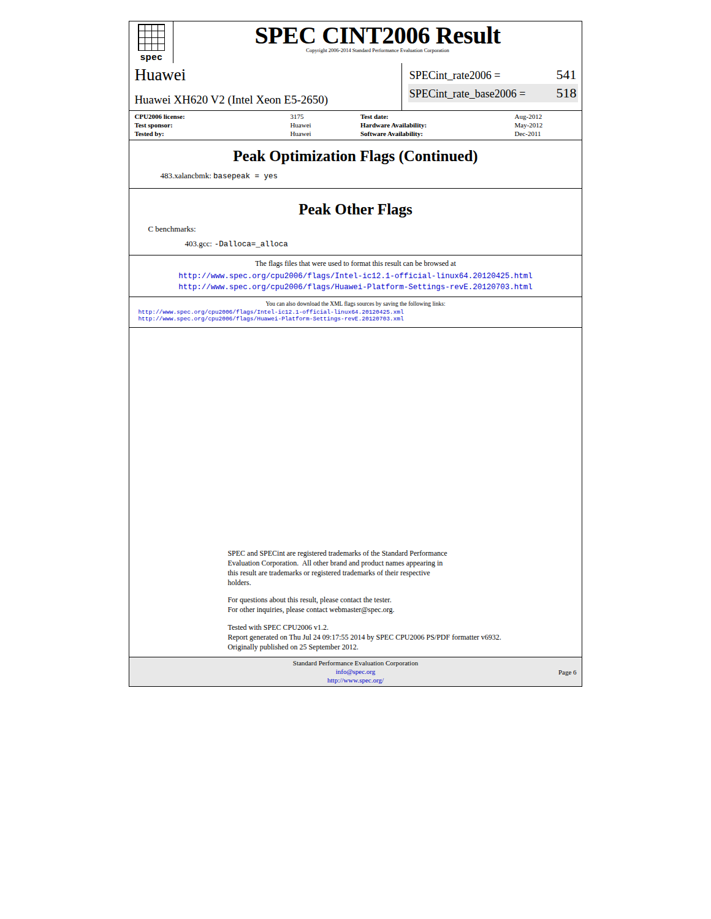spec
SPEC CINT2006 Result
Copyright 2006-2014 Standard Performance Evaluation Corporation
Huawei
Huawei XH620 V2 (Intel Xeon E5-2650)
SPECint_rate2006 = 541
SPECint_rate_base2006 = 518
| CPU2006 license: | 3175 |
| Test sponsor: | Huawei |
| Tested by: | Huawei |
| Test date: | Aug-2012 |
| Hardware Availability: | May-2012 |
| Software Availability: | Dec-2011 |
Peak Optimization Flags (Continued)
483.xalancbmk: basepeak = yes
Peak Other Flags
C benchmarks:
403.gcc: -Dalloca=_alloca
The flags files that were used to format this result can be browsed at
http://www.spec.org/cpu2006/flags/Intel-ic12.1-official-linux64.20120425.html
http://www.spec.org/cpu2006/flags/Huawei-Platform-Settings-revE.20120703.html
You can also download the XML flags sources by saving the following links:
http://www.spec.org/cpu2006/flags/Intel-ic12.1-official-linux64.20120425.xml http://www.spec.org/cpu2006/flags/Huawei-Platform-Settings-revE.20120703.xml
SPEC and SPECint are registered trademarks of the Standard Performance
Evaluation Corporation. All other brand and product names appearing in
this result are trademarks or registered trademarks of their respective
holders.
For questions about this result, please contact the tester.
For other inquiries, please contact webmaster@spec.org.
Tested with SPEC CPU2006 v1.2.
Report generated on Thu Jul 24 09:17:55 2014 by SPEC CPU2006 PS/PDF formatter v6932.
Originally published on 25 September 2012.
Standard Performance Evaluation Corporation
info@spec.org
http://www.spec.org/
Page 6